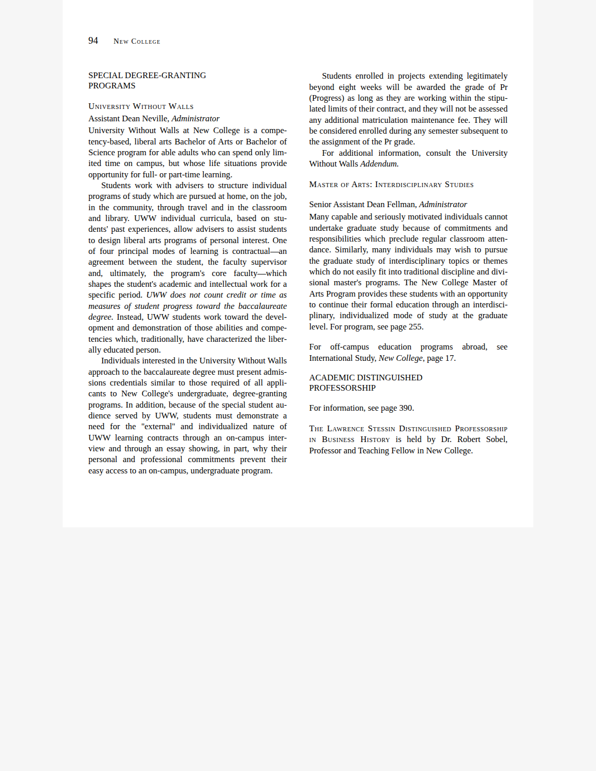94 New College
SPECIAL DEGREE-GRANTING
PROGRAMS
University Without Walls
Assistant Dean Neville, Administrator
University Without Walls at New College is a competency-based, liberal arts Bachelor of Arts or Bachelor of Science program for able adults who can spend only limited time on campus, but whose life situations provide opportunity for full- or part-time learning.
Students work with advisers to structure individual programs of study which are pursued at home, on the job, in the community, through travel and in the classroom and library. UWW individual curricula, based on students' past experiences, allow advisers to assist students to design liberal arts programs of personal interest. One of four principal modes of learning is contractual—an agreement between the student, the faculty supervisor and, ultimately, the program's core faculty—which shapes the student's academic and intellectual work for a specific period. UWW does not count credit or time as measures of student progress toward the baccalaureate degree. Instead, UWW students work toward the development and demonstration of those abilities and competencies which, traditionally, have characterized the liberally educated person.
Individuals interested in the University Without Walls approach to the baccalaureate degree must present admissions credentials similar to those required of all applicants to New College's undergraduate, degree-granting programs. In addition, because of the special student audience served by UWW, students must demonstrate a need for the ''external'' and individualized nature of UWW learning contracts through an on-campus interview and through an essay showing, in part, why their personal and professional commitments prevent their easy access to an on-campus, undergraduate program.
Students enrolled in projects extending legitimately beyond eight weeks will be awarded the grade of Pr (Progress) as long as they are working within the stipulated limits of their contract, and they will not be assessed any additional matriculation maintenance fee. They will be considered enrolled during any semester subsequent to the assignment of the Pr grade.
For additional information, consult the University Without Walls Addendum.
Master of Arts: Interdisciplinary Studies
Senior Assistant Dean Fellman, Administrator
Many capable and seriously motivated individuals cannot undertake graduate study because of commitments and responsibilities which preclude regular classroom attendance. Similarly, many individuals may wish to pursue the graduate study of interdisciplinary topics or themes which do not easily fit into traditional discipline and divisional master's programs. The New College Master of Arts Program provides these students with an opportunity to continue their formal education through an interdisciplinary, individualized mode of study at the graduate level. For program, see page 255.
For off-campus education programs abroad, see International Study, New College, page 17.
ACADEMIC DISTINGUISHED
PROFESSORSHIP
For information, see page 390.
The Lawrence Stessin Distinguished Professorship in Business History is held by Dr. Robert Sobel, Professor and Teaching Fellow in New College.